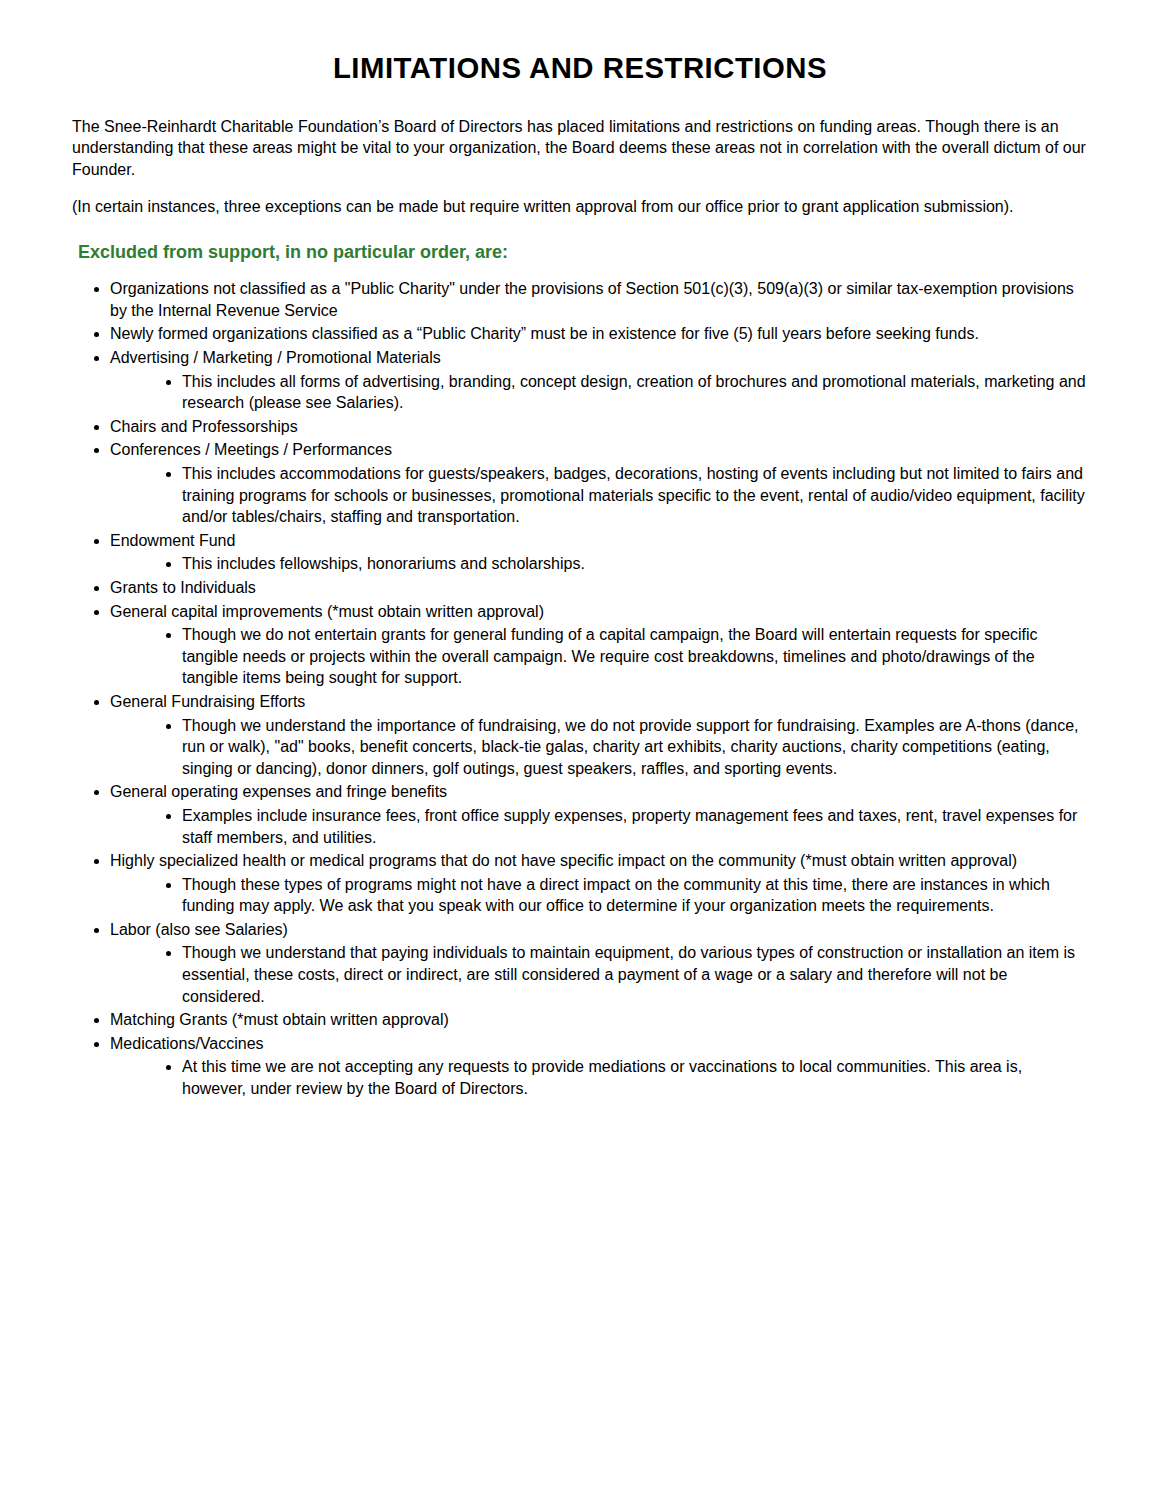LIMITATIONS AND RESTRICTIONS
The Snee-Reinhardt Charitable Foundation’s Board of Directors has placed limitations and restrictions on funding areas. Though there is an understanding that these areas might be vital to your organization, the Board deems these areas not in correlation with the overall dictum of our Founder.
(In certain instances, three exceptions can be made but require written approval from our office prior to grant application submission).
Excluded from support, in no particular order, are:
Organizations not classified as a "Public Charity" under the provisions of Section 501(c)(3), 509(a)(3) or similar tax-exemption provisions by the Internal Revenue Service
Newly formed organizations classified as a “Public Charity” must be in existence for five (5) full years before seeking funds.
Advertising / Marketing / Promotional Materials
This includes all forms of advertising, branding, concept design, creation of brochures and promotional materials, marketing and research (please see Salaries).
Chairs and Professorships
Conferences / Meetings / Performances
This includes accommodations for guests/speakers, badges, decorations, hosting of events including but not limited to fairs and training programs for schools or businesses, promotional materials specific to the event, rental of audio/video equipment, facility and/or tables/chairs, staffing and transportation.
Endowment Fund
This includes fellowships, honorariums and scholarships.
Grants to Individuals
General capital improvements (*must obtain written approval)
Though we do not entertain grants for general funding of a capital campaign, the Board will entertain requests for specific tangible needs or projects within the overall campaign. We require cost breakdowns, timelines and photo/drawings of the tangible items being sought for support.
General Fundraising Efforts
Though we understand the importance of fundraising, we do not provide support for fundraising. Examples are A-thons (dance, run or walk), "ad" books, benefit concerts, black-tie galas, charity art exhibits, charity auctions, charity competitions (eating, singing or dancing), donor dinners, golf outings, guest speakers, raffles, and sporting events.
General operating expenses and fringe benefits
Examples include insurance fees, front office supply expenses, property management fees and taxes, rent, travel expenses for staff members, and utilities.
Highly specialized health or medical programs that do not have specific impact on the community (*must obtain written approval)
Though these types of programs might not have a direct impact on the community at this time, there are instances in which funding may apply. We ask that you speak with our office to determine if your organization meets the requirements.
Labor (also see Salaries)
Though we understand that paying individuals to maintain equipment, do various types of construction or installation an item is essential, these costs, direct or indirect, are still considered a payment of a wage or a salary and therefore will not be considered.
Matching Grants (*must obtain written approval)
Medications/Vaccines
At this time we are not accepting any requests to provide mediations or vaccinations to local communities. This area is, however, under review by the Board of Directors.